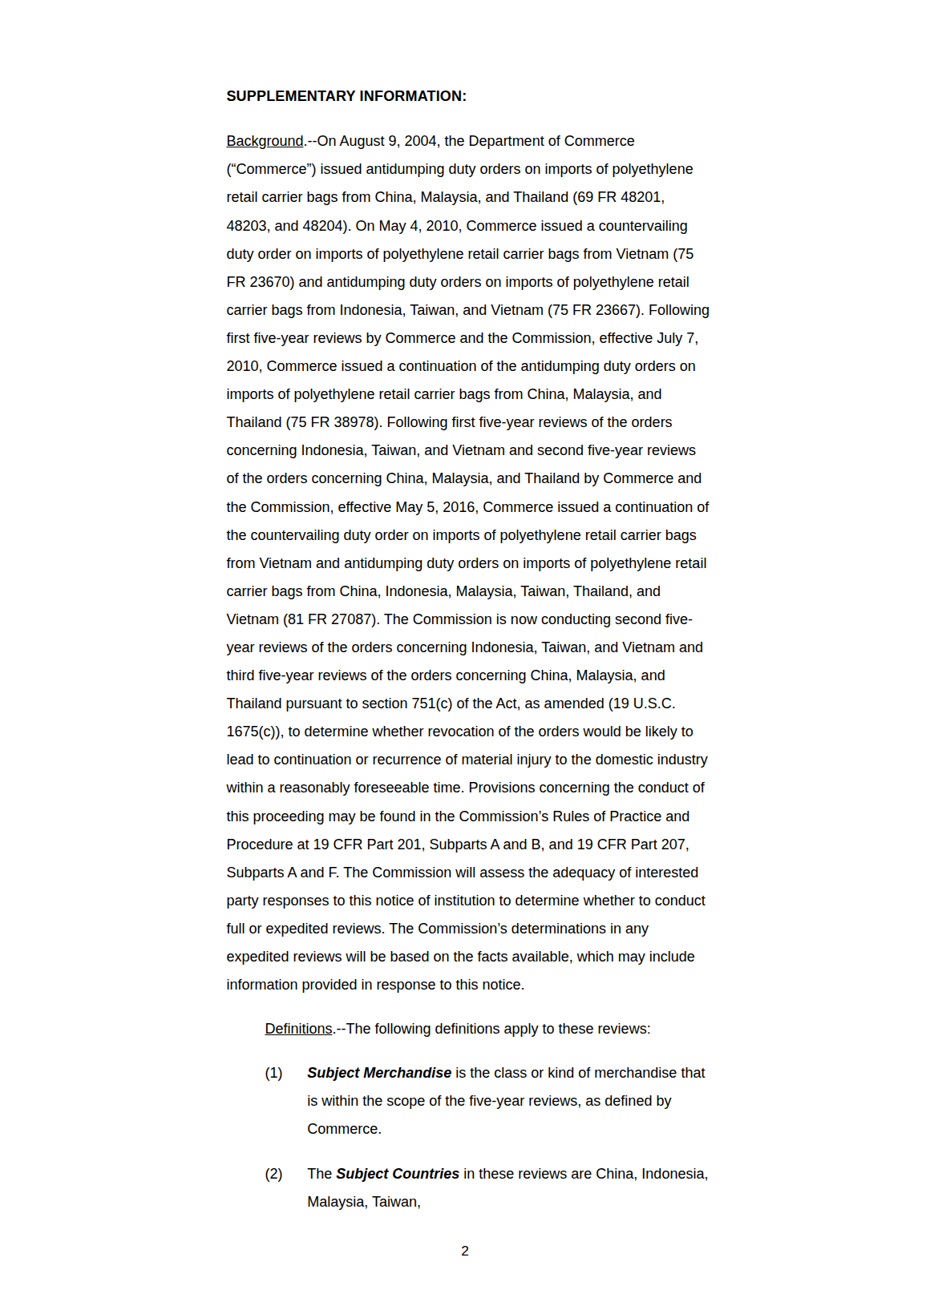SUPPLEMENTARY INFORMATION:
Background.--On August 9, 2004, the Department of Commerce (“Commerce”) issued antidumping duty orders on imports of polyethylene retail carrier bags from China, Malaysia, and Thailand (69 FR 48201, 48203, and 48204). On May 4, 2010, Commerce issued a countervailing duty order on imports of polyethylene retail carrier bags from Vietnam (75 FR 23670) and antidumping duty orders on imports of polyethylene retail carrier bags from Indonesia, Taiwan, and Vietnam (75 FR 23667). Following first five-year reviews by Commerce and the Commission, effective July 7, 2010, Commerce issued a continuation of the antidumping duty orders on imports of polyethylene retail carrier bags from China, Malaysia, and Thailand (75 FR 38978). Following first five-year reviews of the orders concerning Indonesia, Taiwan, and Vietnam and second five-year reviews of the orders concerning China, Malaysia, and Thailand by Commerce and the Commission, effective May 5, 2016, Commerce issued a continuation of the countervailing duty order on imports of polyethylene retail carrier bags from Vietnam and antidumping duty orders on imports of polyethylene retail carrier bags from China, Indonesia, Malaysia, Taiwan, Thailand, and Vietnam (81 FR 27087). The Commission is now conducting second five-year reviews of the orders concerning Indonesia, Taiwan, and Vietnam and third five-year reviews of the orders concerning China, Malaysia, and Thailand pursuant to section 751(c) of the Act, as amended (19 U.S.C. 1675(c)), to determine whether revocation of the orders would be likely to lead to continuation or recurrence of material injury to the domestic industry within a reasonably foreseeable time. Provisions concerning the conduct of this proceeding may be found in the Commission’s Rules of Practice and Procedure at 19 CFR Part 201, Subparts A and B, and 19 CFR Part 207, Subparts A and F. The Commission will assess the adequacy of interested party responses to this notice of institution to determine whether to conduct full or expedited reviews. The Commission’s determinations in any expedited reviews will be based on the facts available, which may include information provided in response to this notice.
Definitions.--The following definitions apply to these reviews:
(1) Subject Merchandise is the class or kind of merchandise that is within the scope of the five-year reviews, as defined by Commerce.
(2) The Subject Countries in these reviews are China, Indonesia, Malaysia, Taiwan,
2